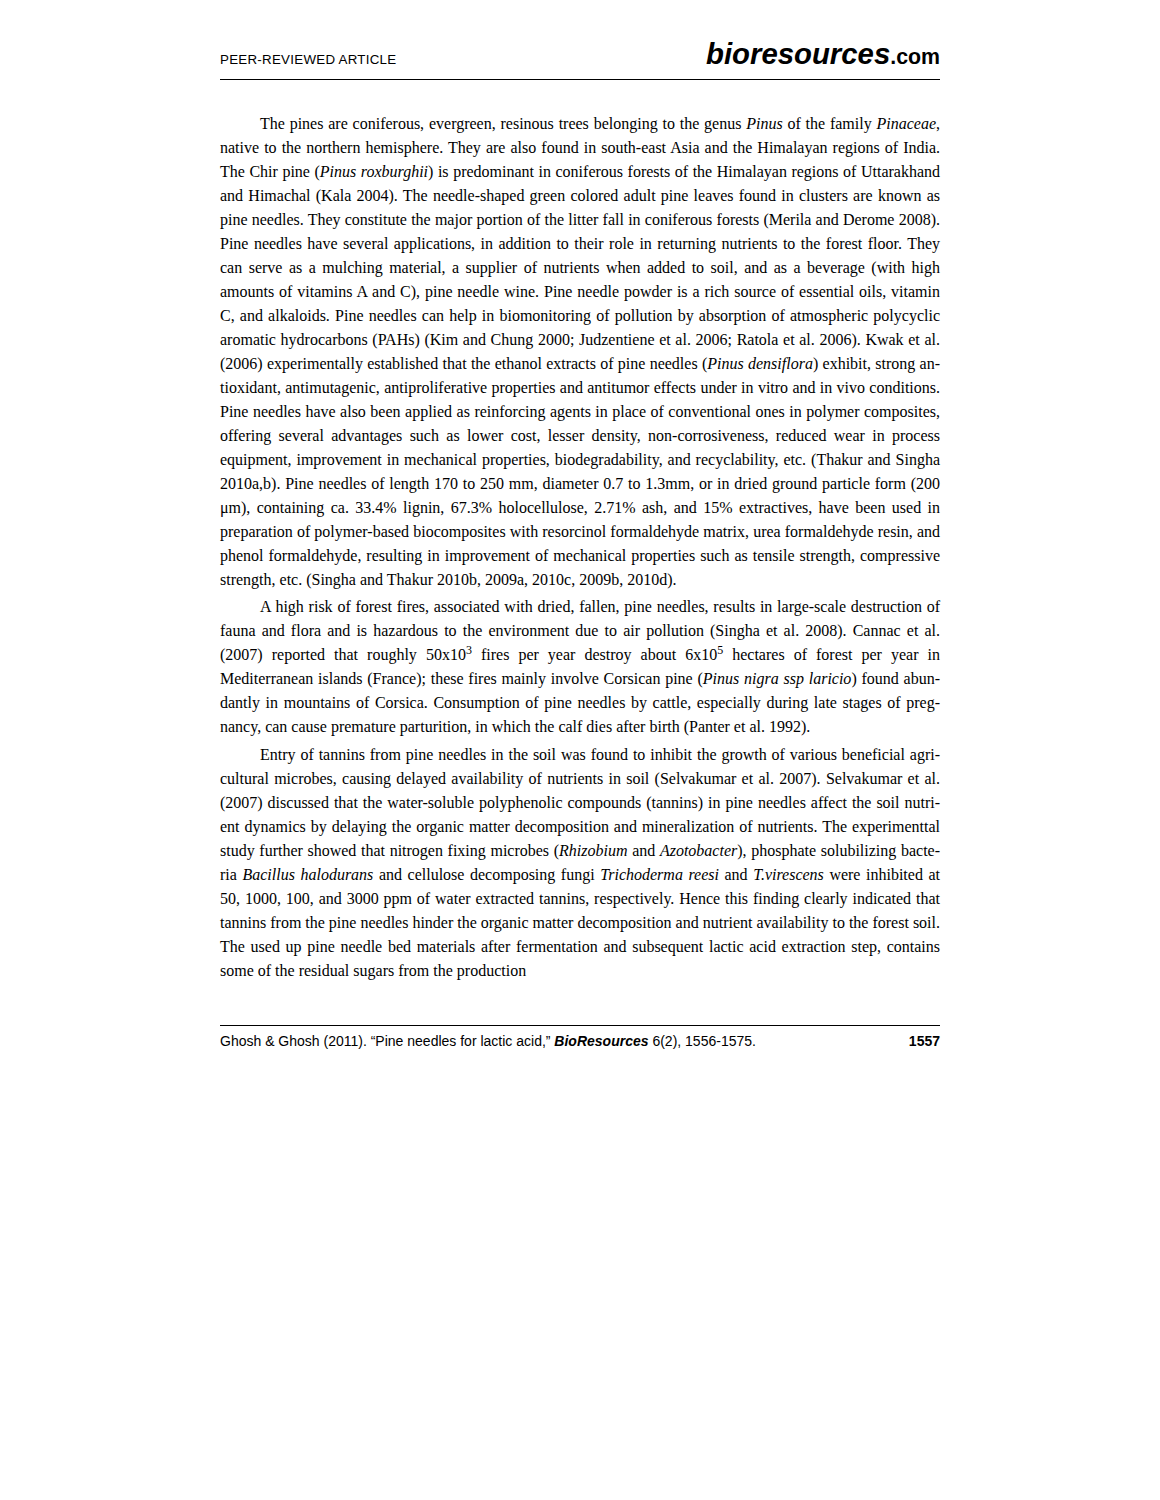PEER-REVIEWED ARTICLE bioresources.com
The pines are coniferous, evergreen, resinous trees belonging to the genus Pinus of the family Pinaceae, native to the northern hemisphere. They are also found in south-east Asia and the Himalayan regions of India. The Chir pine (Pinus roxburghii) is predominant in coniferous forests of the Himalayan regions of Uttarakhand and Himachal (Kala 2004). The needle-shaped green colored adult pine leaves found in clusters are known as pine needles. They constitute the major portion of the litter fall in coniferous forests (Merila and Derome 2008). Pine needles have several applications, in addition to their role in returning nutrients to the forest floor. They can serve as a mulching material, a supplier of nutrients when added to soil, and as a beverage (with high amounts of vitamins A and C), pine needle wine. Pine needle powder is a rich source of essential oils, vitamin C, and alkaloids. Pine needles can help in biomonitoring of pollution by absorption of atmospheric polycyclic aromatic hydrocarbons (PAHs) (Kim and Chung 2000; Judzentiene et al. 2006; Ratola et al. 2006). Kwak et al. (2006) experimentally established that the ethanol extracts of pine needles (Pinus densiflora) exhibit, strong antioxidant, antimutagenic, antiproliferative properties and antitumor effects under in vitro and in vivo conditions. Pine needles have also been applied as reinforcing agents in place of conventional ones in polymer composites, offering several advantages such as lower cost, lesser density, non-corrosiveness, reduced wear in process equipment, improvement in mechanical properties, biodegradability, and recyclability, etc. (Thakur and Singha 2010a,b). Pine needles of length 170 to 250 mm, diameter 0.7 to 1.3mm, or in dried ground particle form (200 μm), containing ca. 33.4% lignin, 67.3% holocellulose, 2.71% ash, and 15% extractives, have been used in preparation of polymer-based biocomposites with resorcinol formaldehyde matrix, urea formaldehyde resin, and phenol formaldehyde, resulting in improvement of mechanical properties such as tensile strength, compressive strength, etc. (Singha and Thakur 2010b, 2009a, 2010c, 2009b, 2010d).
A high risk of forest fires, associated with dried, fallen, pine needles, results in large-scale destruction of fauna and flora and is hazardous to the environment due to air pollution (Singha et al. 2008). Cannac et al. (2007) reported that roughly 50x103 fires per year destroy about 6x105 hectares of forest per year in Mediterranean islands (France); these fires mainly involve Corsican pine (Pinus nigra ssp laricio) found abundantly in mountains of Corsica. Consumption of pine needles by cattle, especially during late stages of pregnancy, can cause premature parturition, in which the calf dies after birth (Panter et al. 1992).
Entry of tannins from pine needles in the soil was found to inhibit the growth of various beneficial agricultural microbes, causing delayed availability of nutrients in soil (Selvakumar et al. 2007). Selvakumar et al. (2007) discussed that the water-soluble polyphenolic compounds (tannins) in pine needles affect the soil nutrient dynamics by delaying the organic matter decomposition and mineralization of nutrients. The experimenttal study further showed that nitrogen fixing microbes (Rhizobium and Azotobacter), phosphate solubilizing bacteria Bacillus halodurans and cellulose decomposing fungi Trichoderma reesi and T.virescens were inhibited at 50, 1000, 100, and 3000 ppm of water extracted tannins, respectively. Hence this finding clearly indicated that tannins from the pine needles hinder the organic matter decomposition and nutrient availability to the forest soil. The used up pine needle bed materials after fermentation and subsequent lactic acid extraction step, contains some of the residual sugars from the production
Ghosh & Ghosh (2011). “Pine needles for lactic acid,” BioResources 6(2), 1556-1575. 1557